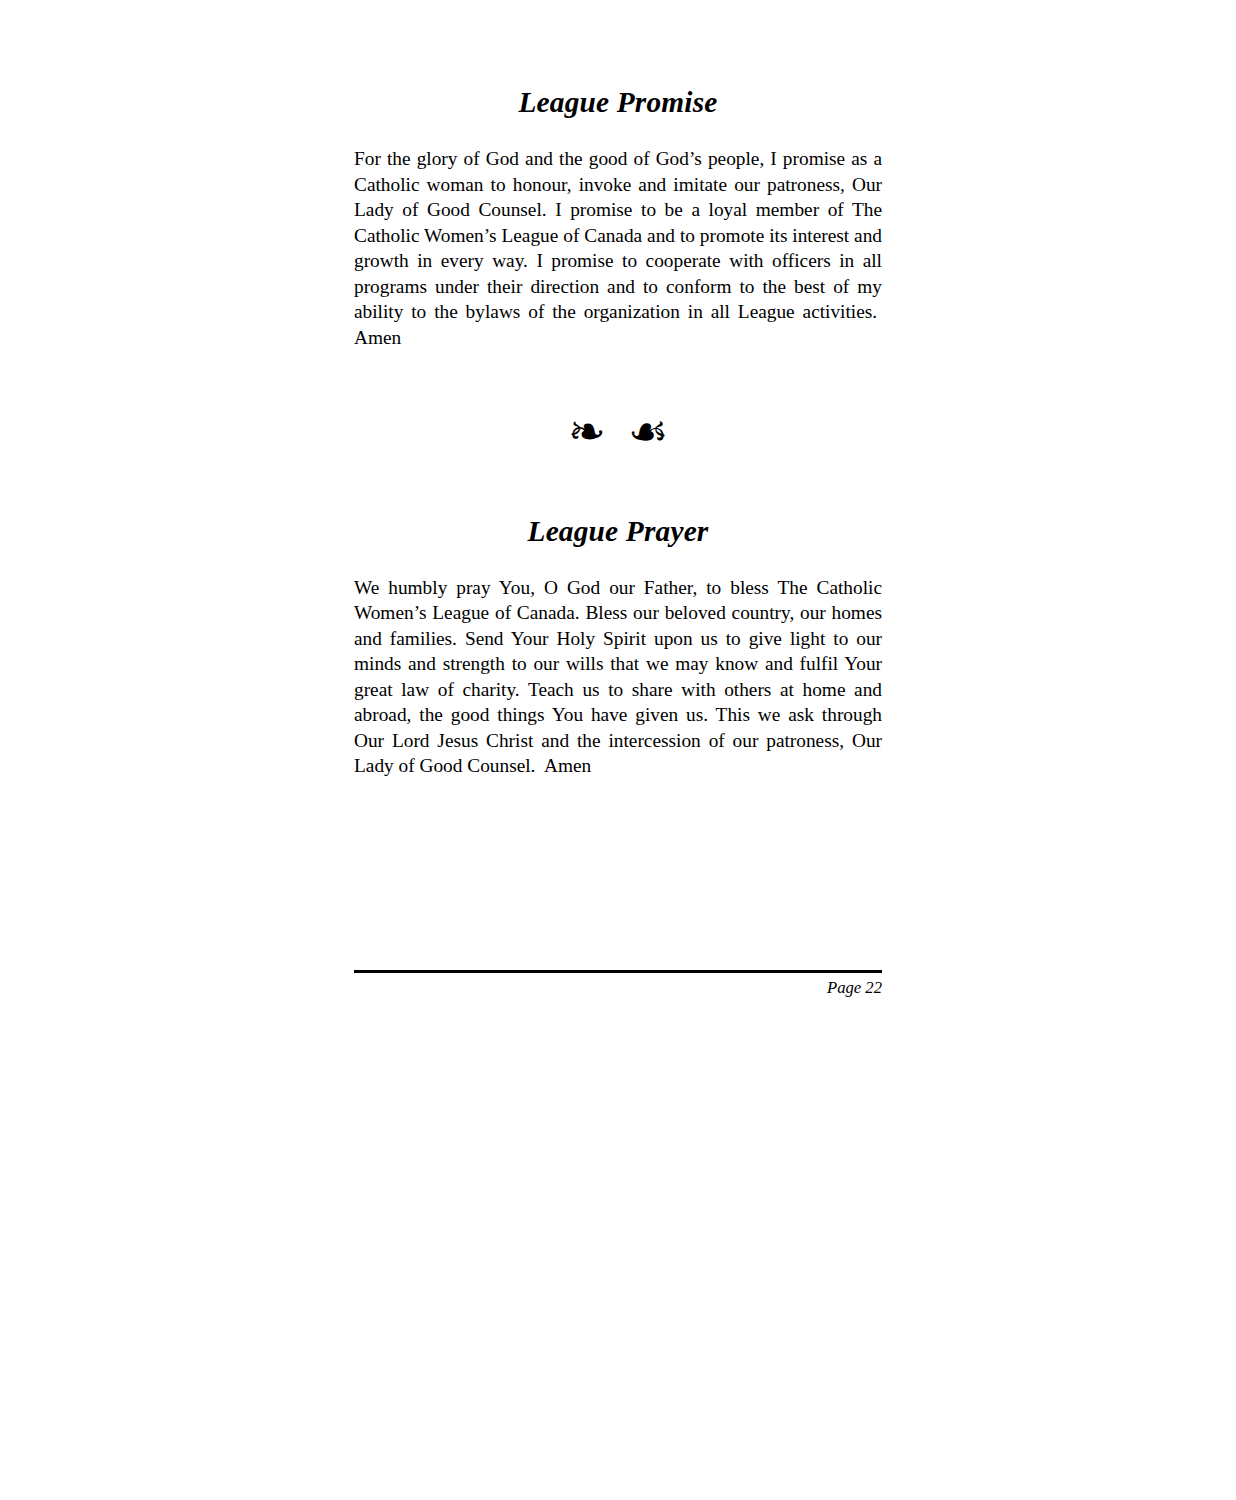League Promise
For the glory of God and the good of God’s people, I promise as a Catholic woman to honour, invoke and imitate our patroness, Our Lady of Good Counsel. I promise to be a loyal member of The Catholic Women’s League of Canada and to promote its interest and growth in every way. I promise to cooperate with officers in all programs under their direction and to conform to the best of my ability to the bylaws of the organization in all League activities. Amen
❧ ☙
League Prayer
We humbly pray You, O God our Father, to bless The Catholic Women’s League of Canada. Bless our beloved country, our homes and families. Send Your Holy Spirit upon us to give light to our minds and strength to our wills that we may know and fulfil Your great law of charity. Teach us to share with others at home and abroad, the good things You have given us. This we ask through Our Lord Jesus Christ and the intercession of our patroness, Our Lady of Good Counsel. Amen
Page 22